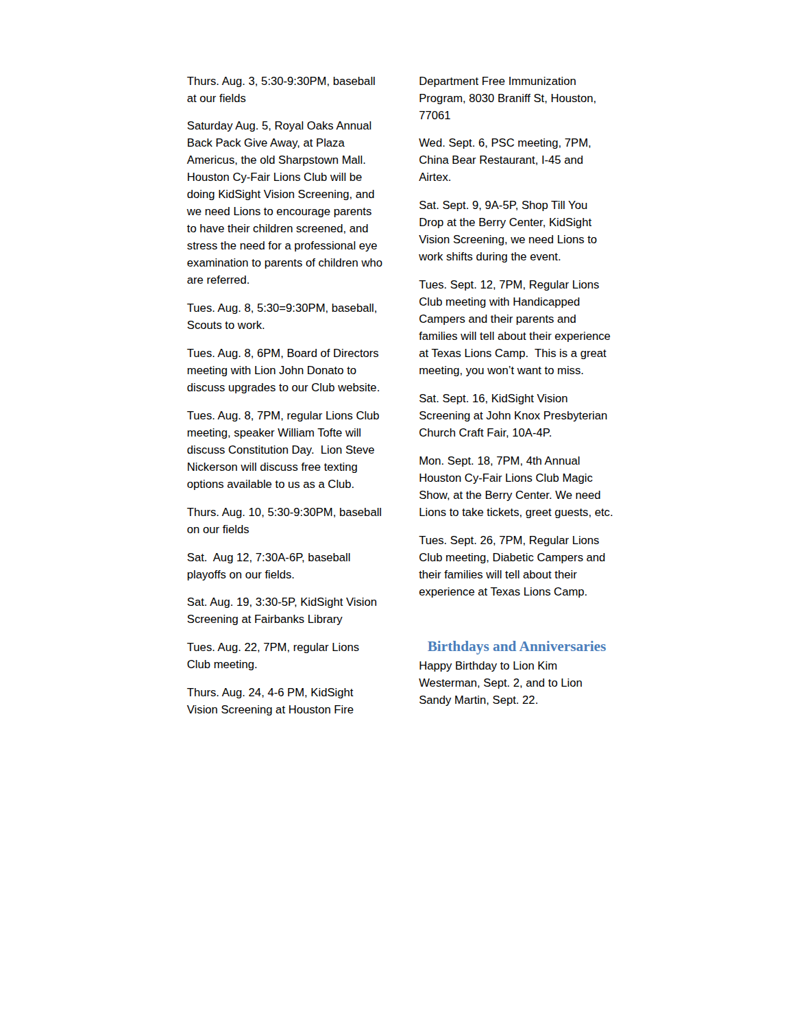Thurs. Aug. 3, 5:30-9:30PM, baseball at our fields
Saturday Aug. 5, Royal Oaks Annual Back Pack Give Away, at Plaza Americus, the old Sharpstown Mall. Houston Cy-Fair Lions Club will be doing KidSight Vision Screening, and we need Lions to encourage parents to have their children screened, and stress the need for a professional eye examination to parents of children who are referred.
Tues. Aug. 8, 5:30=9:30PM, baseball, Scouts to work.
Tues. Aug. 8, 6PM, Board of Directors meeting with Lion John Donato to discuss upgrades to our Club website.
Tues. Aug. 8, 7PM, regular Lions Club meeting, speaker William Tofte will discuss Constitution Day. Lion Steve Nickerson will discuss free texting options available to us as a Club.
Thurs. Aug. 10, 5:30-9:30PM, baseball on our fields
Sat. Aug 12, 7:30A-6P, baseball playoffs on our fields.
Sat. Aug. 19, 3:30-5P, KidSight Vision Screening at Fairbanks Library
Tues. Aug. 22, 7PM, regular Lions Club meeting.
Thurs. Aug. 24, 4-6 PM, KidSight Vision Screening at Houston Fire Department Free Immunization Program, 8030 Braniff St, Houston, 77061
Wed. Sept. 6, PSC meeting, 7PM, China Bear Restaurant, I-45 and Airtex.
Sat. Sept. 9, 9A-5P, Shop Till You Drop at the Berry Center, KidSight Vision Screening, we need Lions to work shifts during the event.
Tues. Sept. 12, 7PM, Regular Lions Club meeting with Handicapped Campers and their parents and families will tell about their experience at Texas Lions Camp. This is a great meeting, you won’t want to miss.
Sat. Sept. 16, KidSight Vision Screening at John Knox Presbyterian Church Craft Fair, 10A-4P.
Mon. Sept. 18, 7PM, 4th Annual Houston Cy-Fair Lions Club Magic Show, at the Berry Center. We need Lions to take tickets, greet guests, etc.
Tues. Sept. 26, 7PM, Regular Lions Club meeting, Diabetic Campers and their families will tell about their experience at Texas Lions Camp.
Birthdays and Anniversaries
Happy Birthday to Lion Kim Westerman, Sept. 2, and to Lion Sandy Martin, Sept. 22.